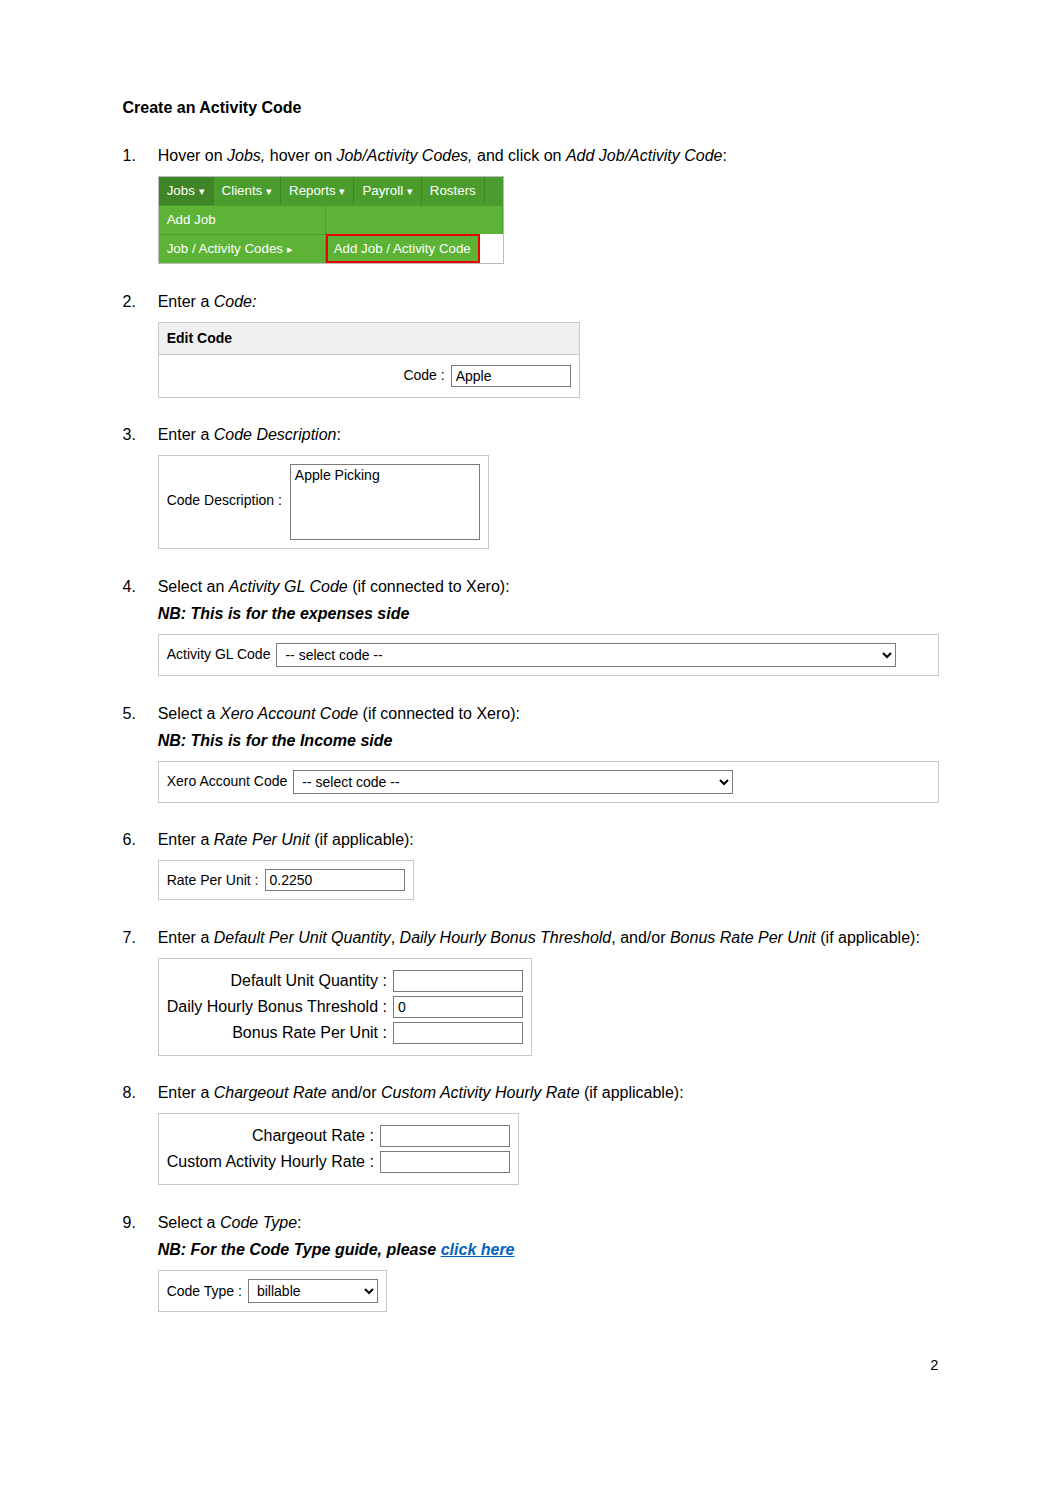Create an Activity Code
Hover on Jobs, hover on Job/Activity Codes, and click on Add Job/Activity Code:
Jobs ▾
Clients ▾
Reports ▾
Payroll ▾
Rosters
Add Job
Job / Activity Codes ▸
Add Job / Activity Code
Enter a Code:
Edit Code
Code :
Enter a Code Description:
Code Description :
Apple Picking
Select an Activity GL Code (if connected to Xero):
NB: This is for the expenses side
Activity GL Code -- select code --
Select a Xero Account Code (if connected to Xero):
NB: This is for the Income side
Xero Account Code -- select code --
Enter a Rate Per Unit (if applicable):
Rate Per Unit :
Enter a Default Per Unit Quantity, Daily Hourly Bonus Threshold, and/or Bonus Rate Per Unit (if applicable):
Default Unit Quantity :
Daily Hourly Bonus Threshold :
Bonus Rate Per Unit :
Enter a Chargeout Rate and/or Custom Activity Hourly Rate (if applicable):
Chargeout Rate :
Custom Activity Hourly Rate :
Select a Code Type:
NB: For the Code Type guide, please click here
Code Type : billable
2